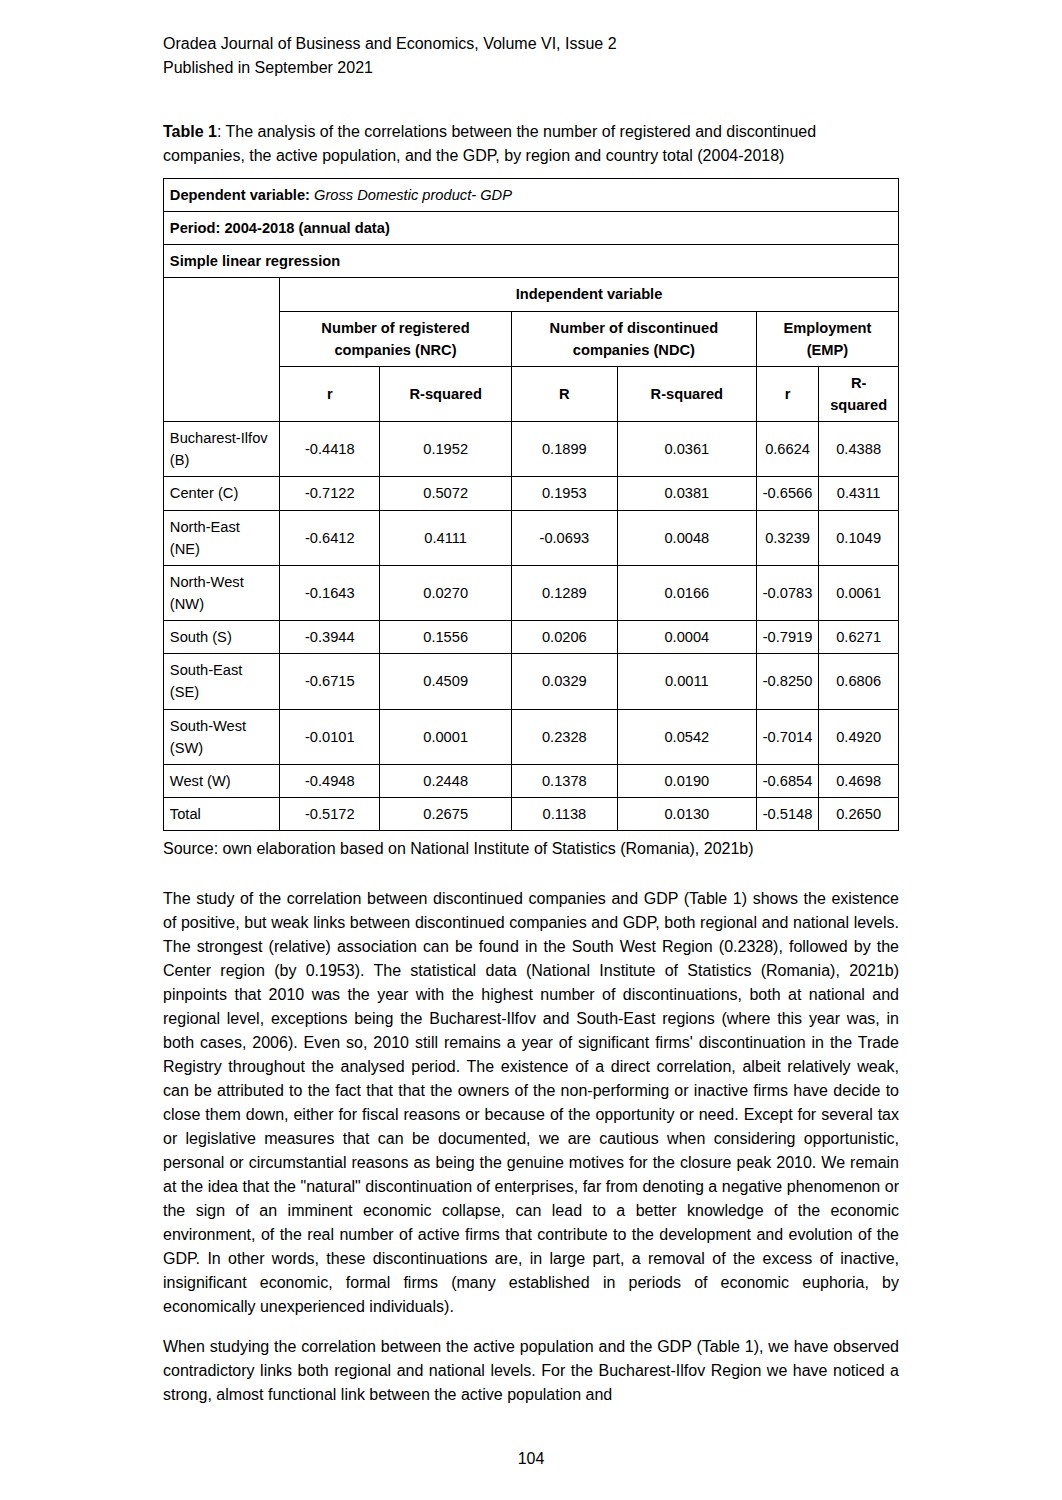Oradea Journal of Business and Economics, Volume VI, Issue 2
Published in September 2021
Table 1: The analysis of the correlations between the number of registered and discontinued companies, the active population, and the GDP, by region and country total (2004-2018)
| Dependent variable: Gross Domestic product- GDP |
| Period: 2004-2018 (annual data) |
| Simple linear regression |
| | Independent variable |
| Number of registered companies (NRC) | Number of discontinued companies (NDC) | Employment (EMP) |
| r | R-squared | R | R-squared | r | R-squared |
| Bucharest-Ilfov (B) | -0.4418 | 0.1952 | 0.1899 | 0.0361 | 0.6624 | 0.4388 |
| Center (C) | -0.7122 | 0.5072 | 0.1953 | 0.0381 | -0.6566 | 0.4311 |
| North-East (NE) | -0.6412 | 0.4111 | -0.0693 | 0.0048 | 0.3239 | 0.1049 |
| North-West (NW) | -0.1643 | 0.0270 | 0.1289 | 0.0166 | -0.0783 | 0.0061 |
| South (S) | -0.3944 | 0.1556 | 0.0206 | 0.0004 | -0.7919 | 0.6271 |
| South-East (SE) | -0.6715 | 0.4509 | 0.0329 | 0.0011 | -0.8250 | 0.6806 |
| South-West (SW) | -0.0101 | 0.0001 | 0.2328 | 0.0542 | -0.7014 | 0.4920 |
| West (W) | -0.4948 | 0.2448 | 0.1378 | 0.0190 | -0.6854 | 0.4698 |
| Total | -0.5172 | 0.2675 | 0.1138 | 0.0130 | -0.5148 | 0.2650 |
Source: own elaboration based on National Institute of Statistics (Romania), 2021b)
The study of the correlation between discontinued companies and GDP (Table 1) shows the existence of positive, but weak links between discontinued companies and GDP, both regional and national levels. The strongest (relative) association can be found in the South West Region (0.2328), followed by the Center region (by 0.1953). The statistical data (National Institute of Statistics (Romania), 2021b) pinpoints that 2010 was the year with the highest number of discontinuations, both at national and regional level, exceptions being the Bucharest-Ilfov and South-East regions (where this year was, in both cases, 2006). Even so, 2010 still remains a year of significant firms' discontinuation in the Trade Registry throughout the analysed period. The existence of a direct correlation, albeit relatively weak, can be attributed to the fact that that the owners of the non-performing or inactive firms have decide to close them down, either for fiscal reasons or because of the opportunity or need. Except for several tax or legislative measures that can be documented, we are cautious when considering opportunistic, personal or circumstantial reasons as being the genuine motives for the closure peak 2010. We remain at the idea that the "natural" discontinuation of enterprises, far from denoting a negative phenomenon or the sign of an imminent economic collapse, can lead to a better knowledge of the economic environment, of the real number of active firms that contribute to the development and evolution of the GDP. In other words, these discontinuations are, in large part, a removal of the excess of inactive, insignificant economic, formal firms (many established in periods of economic euphoria, by economically unexperienced individuals).
When studying the correlation between the active population and the GDP (Table 1), we have observed contradictory links both regional and national levels. For the Bucharest-Ilfov Region we have noticed a strong, almost functional link between the active population and
104